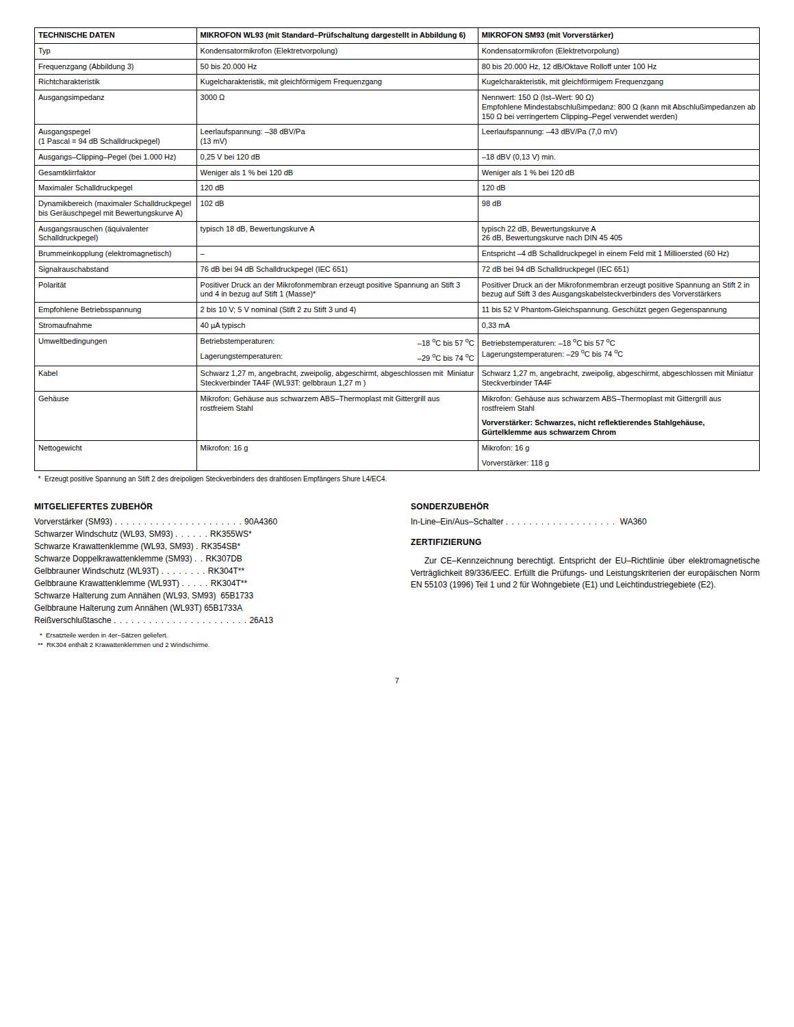| TECHNISCHE DATEN | MIKROFON WL93 (mit Standard–Prüfschaltung dargestellt in Abbildung 6) | MIKROFON SM93 (mit Vorverstärker) |
| --- | --- | --- |
| Typ | Kondensatormikrofon (Elektretvorpolung) | Kondensatormikrofon (Elektretvorpolung) |
| Frequenzgang (Abbildung 3) | 50 bis 20.000 Hz | 80 bis 20.000 Hz, 12 dB/Oktave Rolloff unter 100 Hz |
| Richtcharakteristik | Kugelcharakteristik, mit gleichförmigem Frequenzgang | Kugelcharakteristik, mit gleichförmigem Frequenzgang |
| Ausgangsimpedanz | 3000 Ω | Nennwert: 150 Ω (Ist–Wert: 90 Ω) Empfohlene Mindestabschlußimpedanz: 800 Ω (kann mit Abschlußimpedanzen ab 150 Ω bei verringertem Clipping–Pegel verwendet werden) |
| Ausgangspegel (1 Pascal = 94 dB Schalldruckpegel) | Leerlaufspannung: –38 dBV/Pa (13 mV) | Leerlaufspannung: –43 dBV/Pa (7,0 mV) |
| Ausgangs–Clipping–Pegel (bei 1.000 Hz) | 0,25 V bei 120 dB | –18 dBV (0,13 V) min. |
| Gesamtklirrfaktor | Weniger als 1 % bei 120 dB | Weniger als 1 % bei 120 dB |
| Maximaler Schalldruckpegel | 120 dB | 120 dB |
| Dynamikbereich (maximaler Schalldruckpegel bis Geräuschpegel mit Bewertungskurve A) | 102 dB | 98 dB |
| Ausgangsrauschen (äquivalenter Schalldruckpegel) | typisch 18 dB, Bewertungskurve A | typisch 22 dB, Bewertungskurve A 26 dB, Bewertungskurve nach DIN 45 405 |
| Brummeinkopplung (elektromagnetisch) | – | Entspricht –4 dB Schalldruckpegel in einem Feld mit 1 Millioersted (60 Hz) |
| Signalrauschabstand | 76 dB bei 94 dB Schalldruckpegel (IEC 651) | 72 dB bei 94 dB Schalldruckpegel (IEC 651) |
| Polarität | Positiver Druck an der Mikrofonmembran erzeugt positive Spannung an Stift 3 und 4 in bezug auf Stift 1 (Masse)* | Positiver Druck an der Mikrofonmembran erzeugt positive Spannung an Stift 2 in bezug auf Stift 3 des Ausgangskabelsteckverbinders des Vorverstärkers |
| Empfohlene Betriebsspannung | 2 bis 10 V; 5 V nominal (Stift 2 zu Stift 3 und 4) | 11 bis 52 V Phantom-Gleichspannung. Geschützt gegen Gegenspannung |
| Stromaufnahme | 40 µA typisch | 0,33 mA |
| Umweltbedingungen | Betriebstemperaturen: –18 o C bis 57 o C Lagerungstemperaturen: –29 o C bis 74 o C | Betriebstemperaturen: –18 o C bis 57 o C Lagerungstemperaturen: –29 o C bis 74 o C |
| Kabel | Schwarz 1,27 m, angebracht, zweipolig, abgeschirmt, abgeschlossen mit Miniatur Steckverbinder TA4F (WL93T: gelbbraun 1,27 m ) | Schwarz 1,27 m, angebracht, zweipolig, abgeschirmt, abgeschlossen mit Miniatur Steckverbinder TA4F |
| Gehäuse | Mikrofon: Gehäuse aus schwarzem ABS–Thermoplast mit Gittergrill aus rostfreiem Stahl | Mikrofon: Gehäuse aus schwarzem ABS–Thermoplast mit Gittergrill aus rostfreiem Stahl Vorverstärker: Schwarzes, nicht reflektierendes Stahlgehäuse, Gürtelklemme aus schwarzem Chrom |
| Nettogewicht | Mikrofon: 16 g | Mikrofon: 16 g Vorverstärker: 118 g |
* Erzeugt positive Spannung an Stift 2 des dreipoligen Steckverbinders des drahtlosen Empfängers Shure L4/EC4.
MITGELIEFERTES ZUBEHÖR
Vorverstärker (SM93) . . . . . . . . . . . . . . . . . . . . . . 90A4360
Schwarzer Windschutz (WL93, SM93) . . . . . . RK355WS*
Schwarze Krawattenklemme (WL93, SM93) . RK354SB*
Schwarze Doppelkrawattenklemme (SM93) . . RK307DB
Gelbbrauner Windschutz (WL93T) . . . . . . . . RK304T**
Gelbbraune Krawattenklemme (WL93T) . . . . . RK304T**
Schwarze Halterung zum Annähen (WL93, SM93) 65B1733
Gelbbraune Halterung zum Annähen (WL93T) 65B1733A
Reißverschlußtasche . . . . . . . . . . . . . . . . . . . . . . . 26A13
* Ersatzteile werden in 4er–Sätzen geliefert.
** RK304 enthält 2 Krawattenklemmen und 2 Windschirme.
SONDERZUBEHÖR
In-Line–Ein/Aus–Schalter . . . . . . . . . . . . . . . . . . . WA360
ZERTIFIZIERUNG
Zur CE–Kennzeichnung berechtigt. Entspricht der EU–Richtlinie über elektromagnetische Verträglichkeit 89/336/EEC. Erfüllt die Prüfungs- und Leistungskriterien der europäischen Norm EN 55103 (1996) Teil 1 und 2 für Wohngebiete (E1) und Leichtindustriegebiete (E2).
7